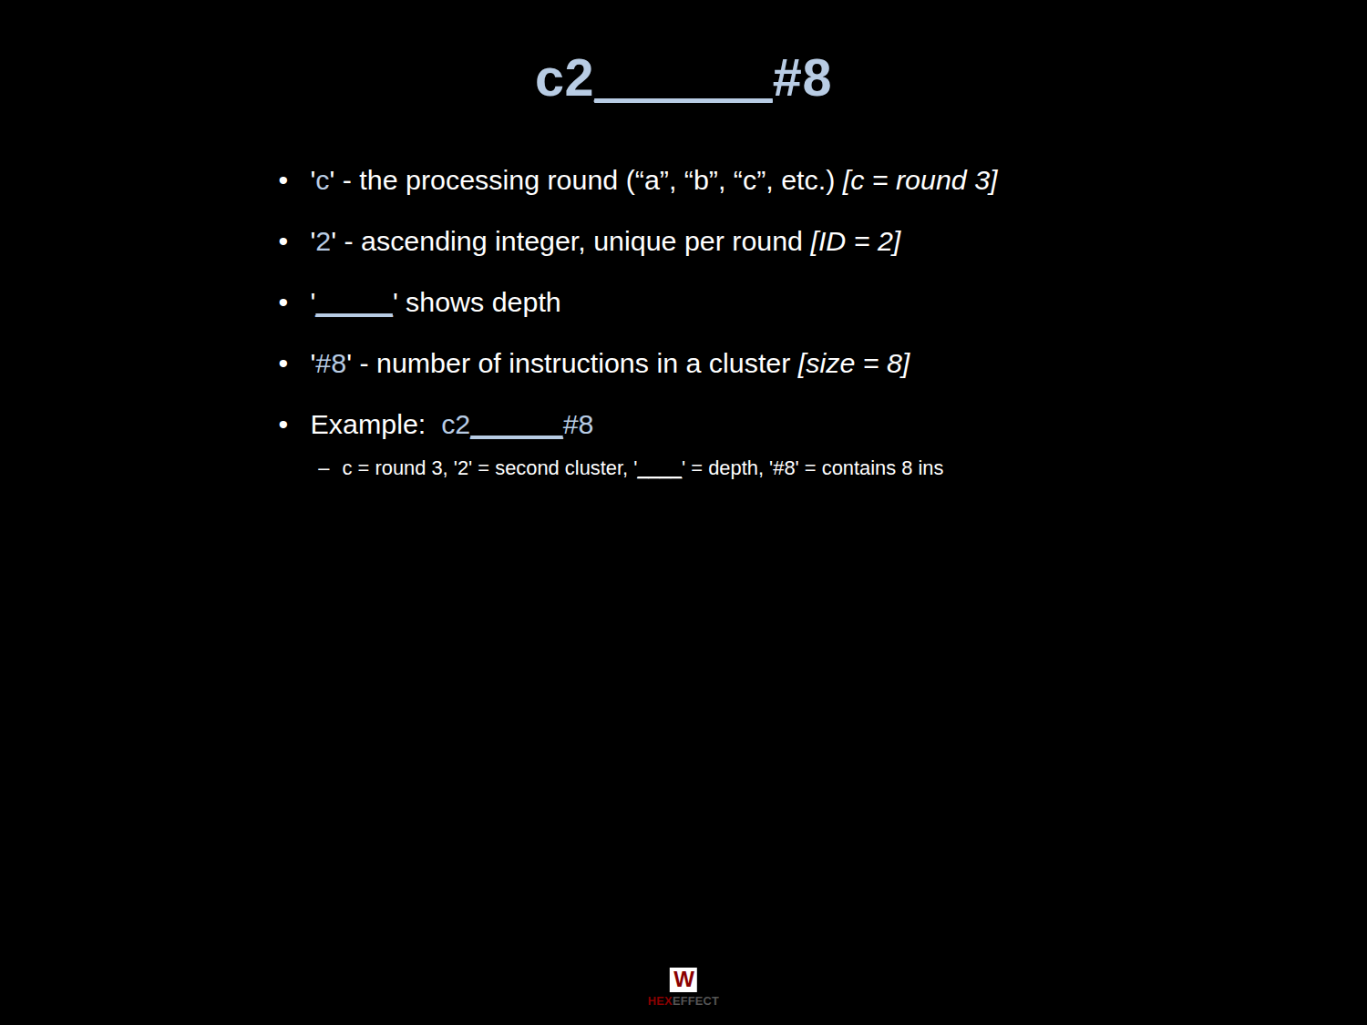c2______#8
'c' - the processing round (“a”, “b”, “c”, etc.) [c = round 3]
'2' - ascending integer, unique per round [ID = 2]
'_____' shows depth
'#8' - number of instructions in a cluster [size = 8]
Example: c2______#8
c = round 3, '2' = second cluster, '____' = depth, '#8' = contains 8 ins
W
HEX EFFECT